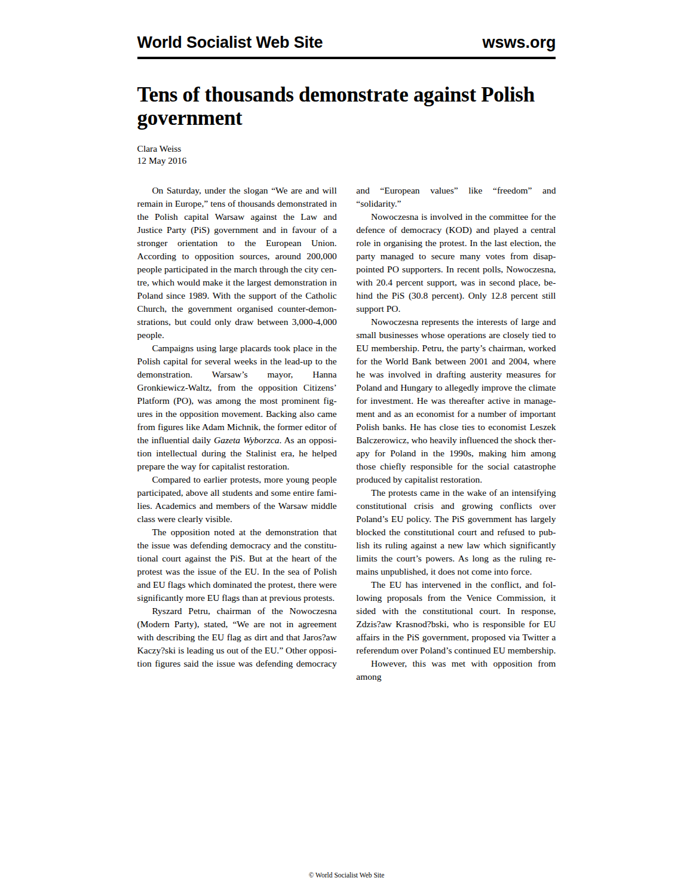World Socialist Web Site
wsws.org
Tens of thousands demonstrate against Polish government
Clara Weiss 12 May 2016
On Saturday, under the slogan “We are and will remain in Europe,” tens of thousands demonstrated in the Polish capital Warsaw against the Law and Justice Party (PiS) government and in favour of a stronger orientation to the European Union. According to opposition sources, around 200,000 people participated in the march through the city centre, which would make it the largest demonstration in Poland since 1989. With the support of the Catholic Church, the government organised counter-demonstrations, but could only draw between 3,000-4,000 people.
Campaigns using large placards took place in the Polish capital for several weeks in the lead-up to the demonstration. Warsaw’s mayor, Hanna Gronkiewicz-Waltz, from the opposition Citizens’ Platform (PO), was among the most prominent figures in the opposition movement. Backing also came from figures like Adam Michnik, the former editor of the influential daily Gazeta Wyborzca. As an opposition intellectual during the Stalinist era, he helped prepare the way for capitalist restoration.
Compared to earlier protests, more young people participated, above all students and some entire families. Academics and members of the Warsaw middle class were clearly visible.
The opposition noted at the demonstration that the issue was defending democracy and the constitutional court against the PiS. But at the heart of the protest was the issue of the EU. In the sea of Polish and EU flags which dominated the protest, there were significantly more EU flags than at previous protests.
Ryszard Petru, chairman of the Nowoczesna (Modern Party), stated, “We are not in agreement with describing the EU flag as dirt and that Jaros?aw Kaczy?ski is leading us out of the EU.” Other opposition figures said the issue was defending democracy and “European values” like “freedom” and “solidarity.”
Nowoczesna is involved in the committee for the defence of democracy (KOD) and played a central role in organising the protest. In the last election, the party managed to secure many votes from disappointed PO supporters. In recent polls, Nowoczesna, with 20.4 percent support, was in second place, behind the PiS (30.8 percent). Only 12.8 percent still support PO.
Nowoczesna represents the interests of large and small businesses whose operations are closely tied to EU membership. Petru, the party’s chairman, worked for the World Bank between 2001 and 2004, where he was involved in drafting austerity measures for Poland and Hungary to allegedly improve the climate for investment. He was thereafter active in management and as an economist for a number of important Polish banks. He has close ties to economist Leszek Balczerowicz, who heavily influenced the shock therapy for Poland in the 1990s, making him among those chiefly responsible for the social catastrophe produced by capitalist restoration.
The protests came in the wake of an intensifying constitutional crisis and growing conflicts over Poland’s EU policy. The PiS government has largely blocked the constitutional court and refused to publish its ruling against a new law which significantly limits the court’s powers. As long as the ruling remains unpublished, it does not come into force.
The EU has intervened in the conflict, and following proposals from the Venice Commission, it sided with the constitutional court. In response, Zdzis?aw Krasnod?bski, who is responsible for EU affairs in the PiS government, proposed via Twitter a referendum over Poland’s continued EU membership.
However, this was met with opposition from among
© World Socialist Web Site